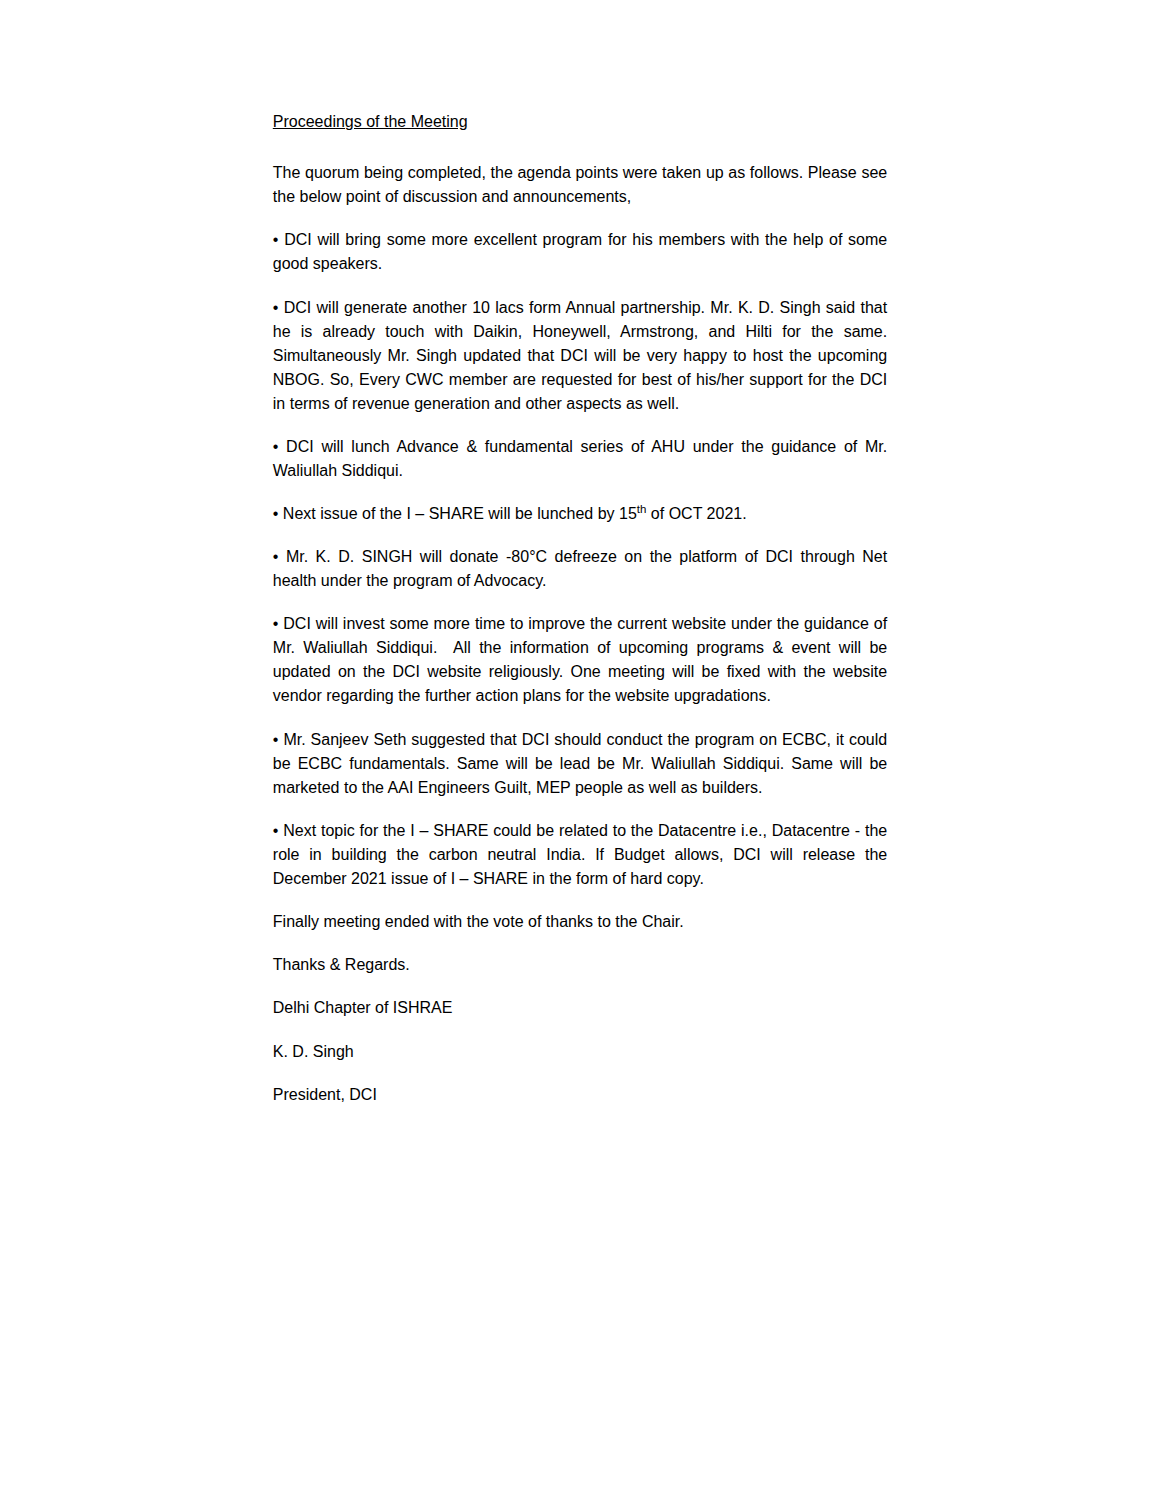Proceedings of the Meeting
The quorum being completed, the agenda points were taken up as follows. Please see the below point of discussion and announcements,
• DCI will bring some more excellent program for his members with the help of some good speakers.
• DCI will generate another 10 lacs form Annual partnership. Mr. K. D. Singh said that he is already touch with Daikin, Honeywell, Armstrong, and Hilti for the same. Simultaneously Mr. Singh updated that DCI will be very happy to host the upcoming NBOG. So, Every CWC member are requested for best of his/her support for the DCI in terms of revenue generation and other aspects as well.
• DCI will lunch Advance & fundamental series of AHU under the guidance of Mr. Waliullah Siddiqui.
• Next issue of the I – SHARE will be lunched by 15th of OCT 2021.
• Mr. K. D. SINGH will donate -80°C defreeze on the platform of DCI through Net health under the program of Advocacy.
• DCI will invest some more time to improve the current website under the guidance of Mr. Waliullah Siddiqui. All the information of upcoming programs & event will be updated on the DCI website religiously. One meeting will be fixed with the website vendor regarding the further action plans for the website upgradations.
• Mr. Sanjeev Seth suggested that DCI should conduct the program on ECBC, it could be ECBC fundamentals. Same will be lead be Mr. Waliullah Siddiqui. Same will be marketed to the AAI Engineers Guilt, MEP people as well as builders.
• Next topic for the I – SHARE could be related to the Datacentre i.e., Datacentre - the role in building the carbon neutral India. If Budget allows, DCI will release the December 2021 issue of I – SHARE in the form of hard copy.
Finally meeting ended with the vote of thanks to the Chair.
Thanks & Regards.
Delhi Chapter of ISHRAE
K. D. Singh
President, DCI